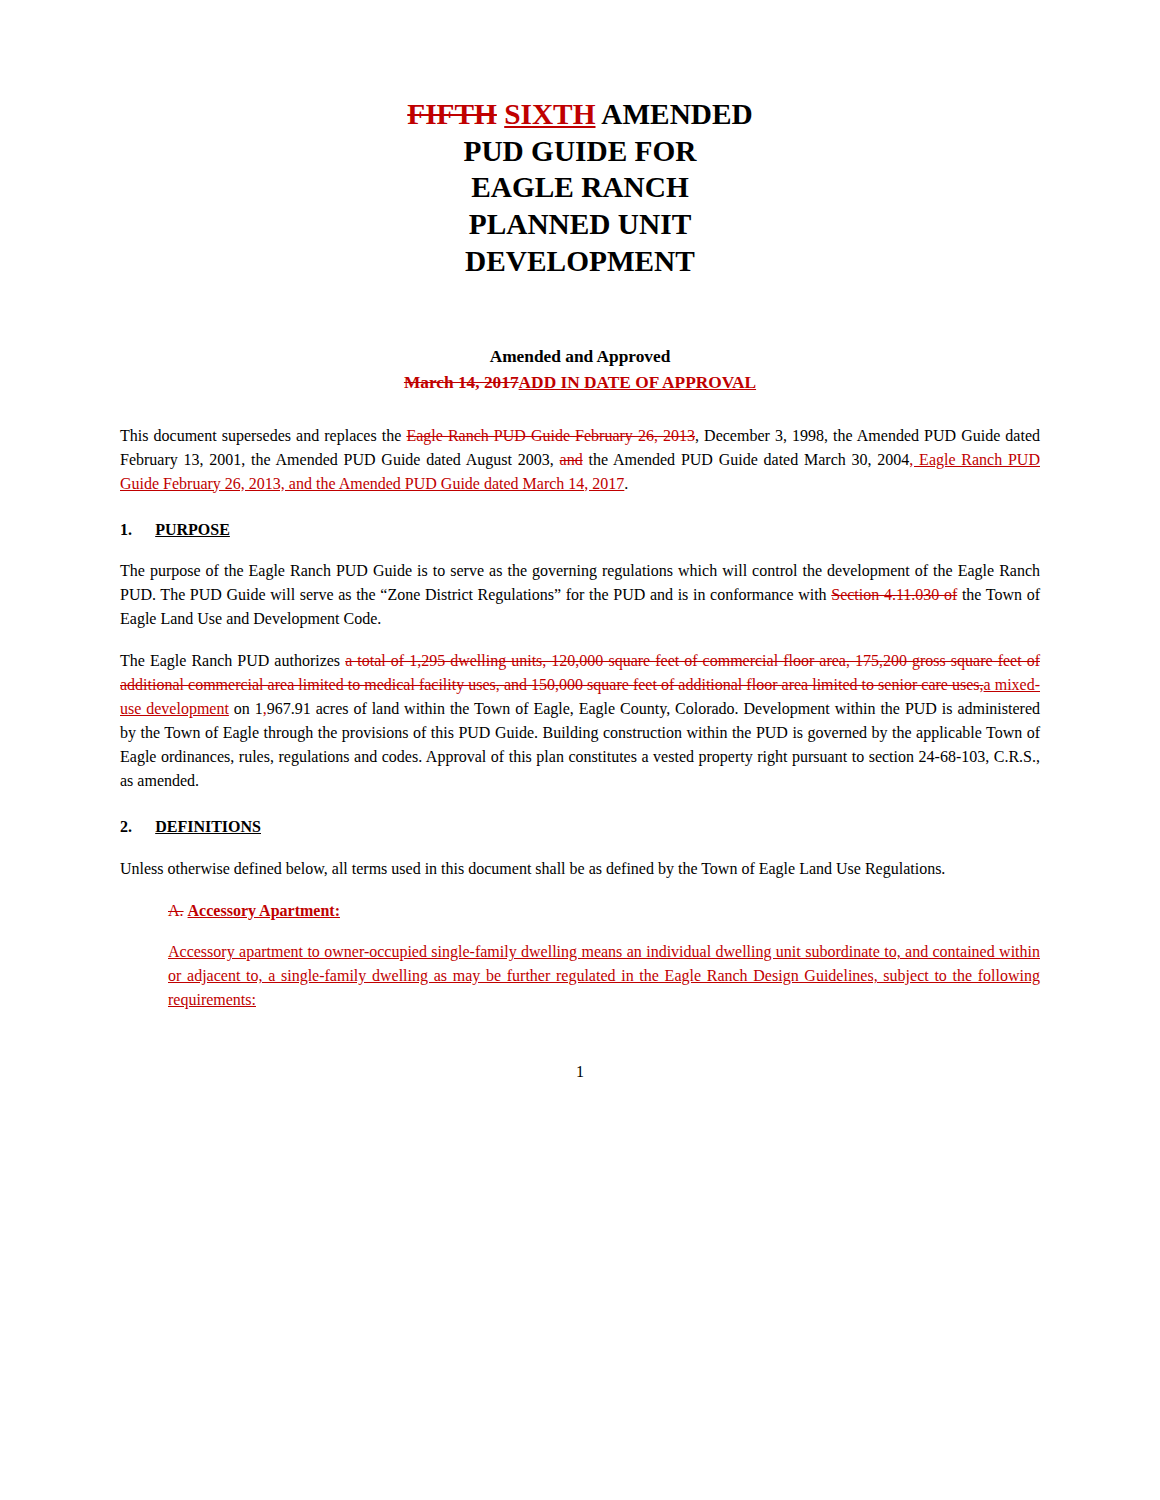FIFTH SIXTH AMENDED
PUD GUIDE FOR
EAGLE RANCH
PLANNED UNIT
DEVELOPMENT
Amended and Approved March 14, 2017 ADD IN DATE OF APPROVAL
This document supersedes and replaces the Eagle Ranch PUD Guide February 26, 2013, December 3, 1998, the Amended PUD Guide dated February 13, 2001, the Amended PUD Guide dated August 2003, and the Amended PUD Guide dated March 30, 2004, Eagle Ranch PUD Guide February 26, 2013, and the Amended PUD Guide dated March 14, 2017.
1. PURPOSE
The purpose of the Eagle Ranch PUD Guide is to serve as the governing regulations which will control the development of the Eagle Ranch PUD. The PUD Guide will serve as the “Zone District Regulations” for the PUD and is in conformance with Section 4.11.030 of the Town of Eagle Land Use and Development Code.
The Eagle Ranch PUD authorizes a total of 1,295 dwelling units, 120,000 square feet of commercial floor area, 175,200 gross square feet of additional commercial area limited to medical facility uses, and 150,000 square feet of additional floor area limited to senior care uses, a mixed-use development on 1, 967.91 acres of land within the Town of Eagle, Eagle County, Colorado. Development within the PUD is administered by the Town of Eagle through the provisions of this PUD Guide. Building construction within the PUD is governed by the applicable Town of Eagle ordinances, rules, regulations and codes. Approval of this plan constitutes a vested property right pursuant to section 24-68-103, C.R.S., as amended.
2. DEFINITIONS
Unless otherwise defined below, all terms used in this document shall be as defined by the Town of Eagle Land Use Regulations.
A. Accessory Apartment:
Accessory apartment to owner-occupied single-family dwelling means an individual dwelling unit subordinate to, and contained within or adjacent to, a single-family dwelling as may be further regulated in the Eagle Ranch Design Guidelines, subject to the following requirements:
1